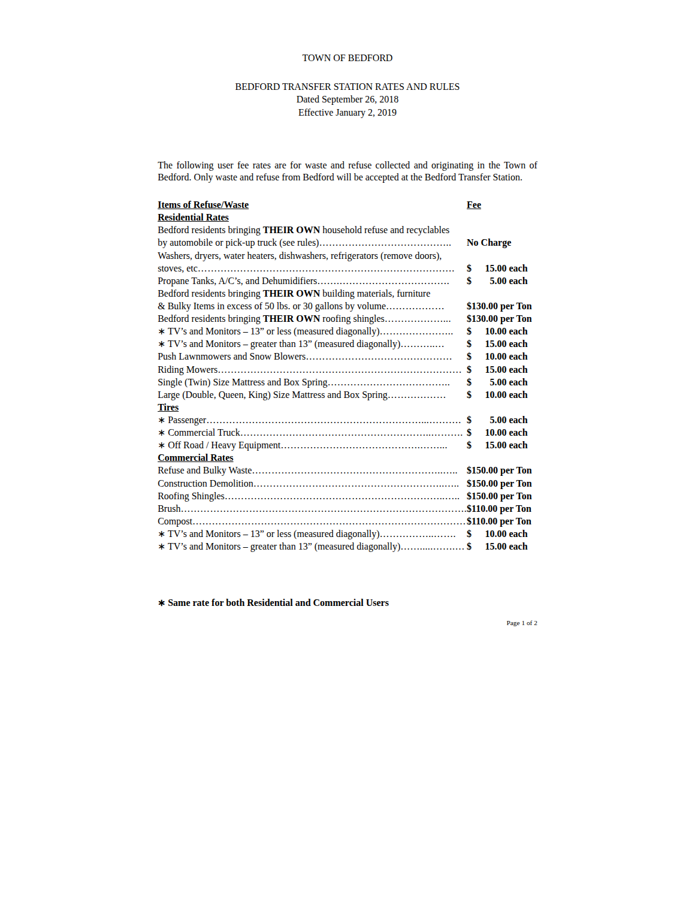TOWN OF BEDFORD
BEDFORD TRANSFER STATION RATES AND RULES
Dated September 26, 2018
Effective January 2, 2019
The following user fee rates are for waste and refuse collected and originating in the Town of Bedford. Only waste and refuse from Bedford will be accepted at the Bedford Transfer Station.
| Items of Refuse/Waste | Fee |
| Residential Rates | |
| Bedford residents bringing THEIR OWN household refuse and recyclables | |
| by automobile or pick-up truck (see rules) ………………………………….. | No Charge |
| Washers, dryers, water heaters, dishwashers, refrigerators (remove doors), | |
| stoves, etc ……………………………………………………………………. | $ 15.00 each |
| Propane Tanks, A/C’s, and Dehumidifiers …….……………………………. | $ 5.00 each |
| Bedford residents bringing THEIR OWN building materials, furniture | |
| & Bulky Items in excess of 50 lbs. or 30 gallons by volume ……………… | $130.00 per Ton |
| Bedford residents bringing THEIR OWN roofing shingles ………………... | $130.00 per Ton |
| ∗ TV’s and Monitors – 13” or less (measured diagonally) ………………….. | $ 10.00 each |
| ∗ TV’s and Monitors – greater than 13” (measured diagonally) ………..… | $ 15.00 each |
| Push Lawnmowers and Snow Blowers ……………………………………… | $ 10.00 each |
| Riding Mowers ………………………………………………………………… | $ 15.00 each |
| Single (Twin) Size Mattress and Box Spring ……………………………….. | $ 5.00 each |
| Large (Double, Queen, King) Size Mattress and Box Spring ……………… | $ 10.00 each |
| Tires | |
| ∗ Passenger …………………………………………………………...………. | $ 5.00 each |
| ∗ Commercial Truck …………………………………………………..………. | $ 10.00 each |
| ∗ Off Road / Heavy Equipment …………………………………….……... | $ 15.00 each |
| Commercial Rates | |
| Refuse and Bulky Waste …………………………………………………..….. | $150.00 per Ton |
| Construction Demolition …………………………………………………..….. | $150.00 per Ton |
| Roofing Shingles …………………………………………………………..….. | $150.00 per Ton |
| Brush ……………………………………………………………………………. | $110.00 per Ton |
| Compost ………………………………………………………………………… | $110.00 per Ton |
| ∗ TV’s and Monitors – 13” or less (measured diagonally) ……………..……. | $ 10.00 each |
| ∗ TV’s and Monitors – greater than 13” (measured diagonally) …….....…….… | $ 15.00 each |
∗ Same rate for both Residential and Commercial Users
Page 1 of 2